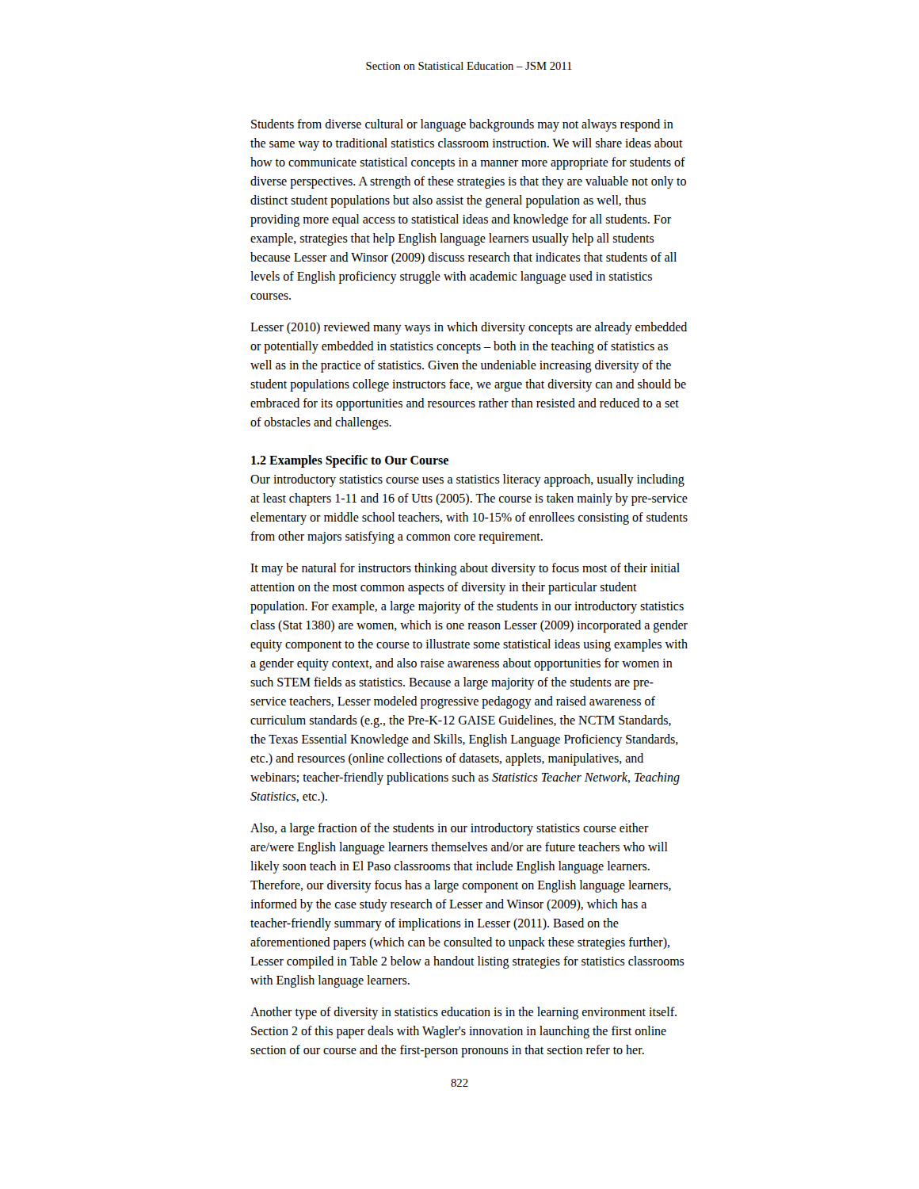Section on Statistical Education – JSM 2011
Students from diverse cultural or language backgrounds may not always respond in the same way to traditional statistics classroom instruction. We will share ideas about how to communicate statistical concepts in a manner more appropriate for students of diverse perspectives. A strength of these strategies is that they are valuable not only to distinct student populations but also assist the general population as well, thus providing more equal access to statistical ideas and knowledge for all students. For example, strategies that help English language learners usually help all students because Lesser and Winsor (2009) discuss research that indicates that students of all levels of English proficiency struggle with academic language used in statistics courses.
Lesser (2010) reviewed many ways in which diversity concepts are already embedded or potentially embedded in statistics concepts – both in the teaching of statistics as well as in the practice of statistics. Given the undeniable increasing diversity of the student populations college instructors face, we argue that diversity can and should be embraced for its opportunities and resources rather than resisted and reduced to a set of obstacles and challenges.
1.2 Examples Specific to Our Course
Our introductory statistics course uses a statistics literacy approach, usually including at least chapters 1-11 and 16 of Utts (2005). The course is taken mainly by pre-service elementary or middle school teachers, with 10-15% of enrollees consisting of students from other majors satisfying a common core requirement.
It may be natural for instructors thinking about diversity to focus most of their initial attention on the most common aspects of diversity in their particular student population. For example, a large majority of the students in our introductory statistics class (Stat 1380) are women, which is one reason Lesser (2009) incorporated a gender equity component to the course to illustrate some statistical ideas using examples with a gender equity context, and also raise awareness about opportunities for women in such STEM fields as statistics. Because a large majority of the students are pre-service teachers, Lesser modeled progressive pedagogy and raised awareness of curriculum standards (e.g., the Pre-K-12 GAISE Guidelines, the NCTM Standards, the Texas Essential Knowledge and Skills, English Language Proficiency Standards, etc.) and resources (online collections of datasets, applets, manipulatives, and webinars; teacher-friendly publications such as Statistics Teacher Network, Teaching Statistics, etc.).
Also, a large fraction of the students in our introductory statistics course either are/were English language learners themselves and/or are future teachers who will likely soon teach in El Paso classrooms that include English language learners. Therefore, our diversity focus has a large component on English language learners, informed by the case study research of Lesser and Winsor (2009), which has a teacher-friendly summary of implications in Lesser (2011). Based on the aforementioned papers (which can be consulted to unpack these strategies further), Lesser compiled in Table 2 below a handout listing strategies for statistics classrooms with English language learners.
Another type of diversity in statistics education is in the learning environment itself. Section 2 of this paper deals with Wagler's innovation in launching the first online section of our course and the first-person pronouns in that section refer to her.
822